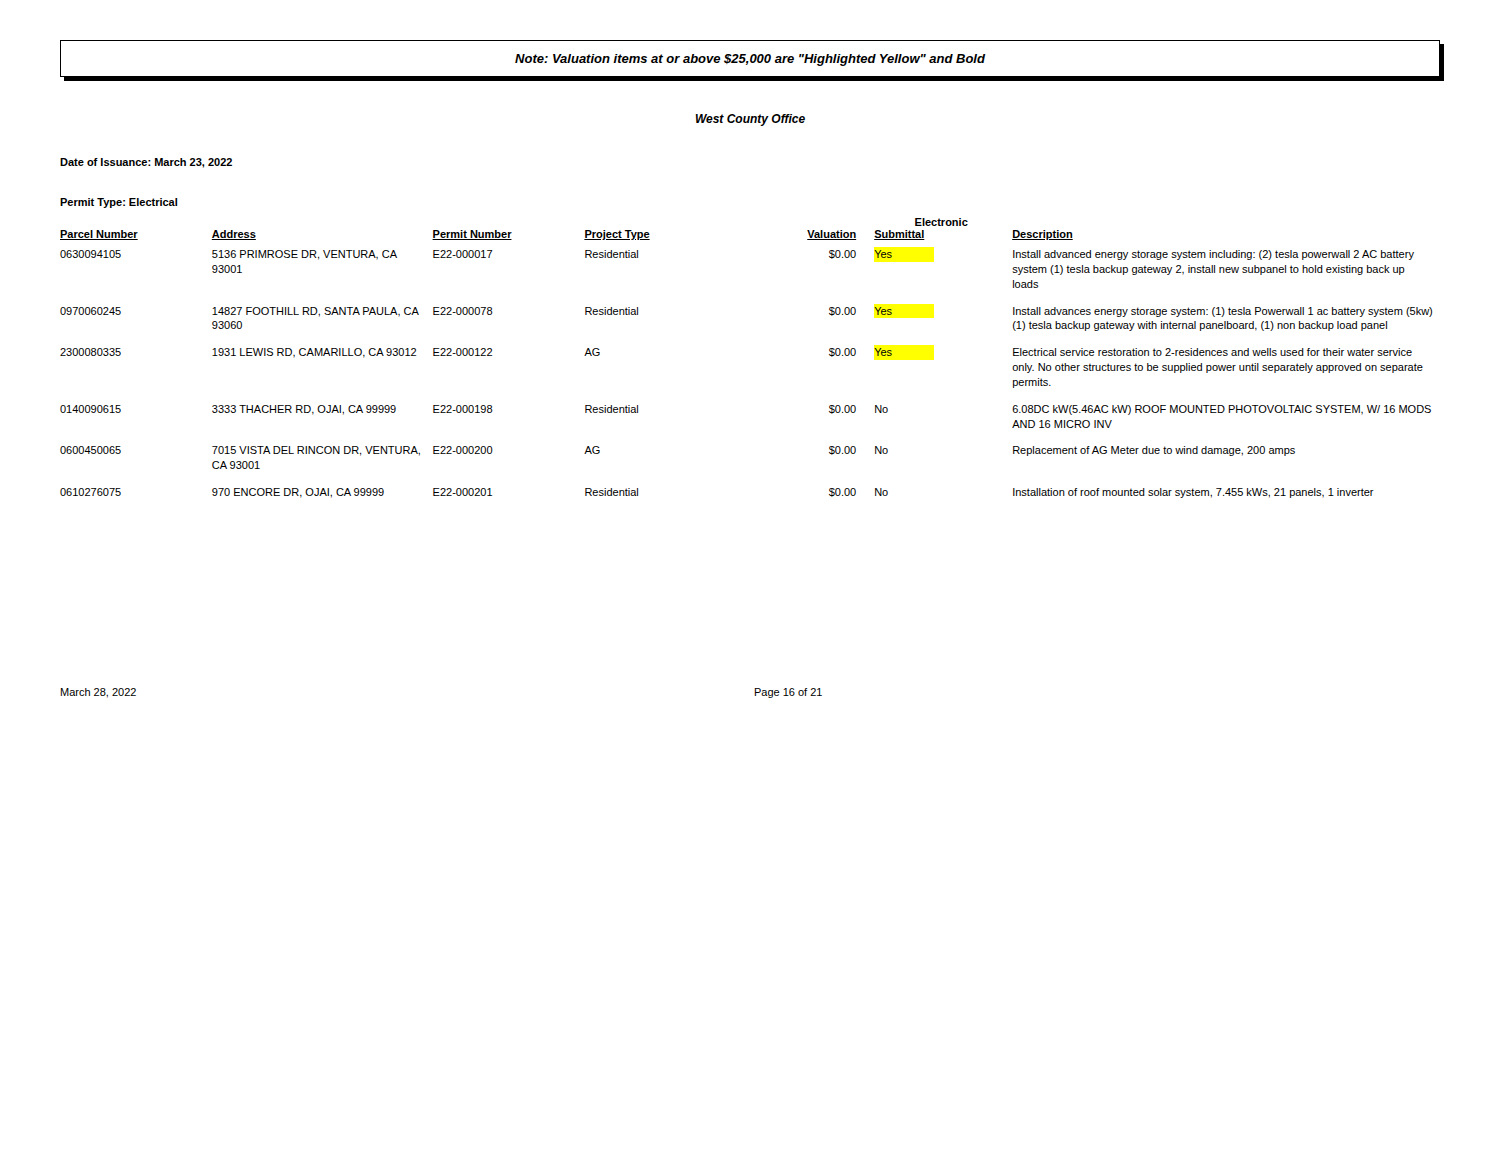Note: Valuation items at or above $25,000 are "Highlighted Yellow" and Bold
West County Office
Date of Issuance: March 23, 2022
Permit Type: Electrical
| Parcel Number | Address | Permit Number | Project Type | Valuation | Electronic Submittal | Description |
| --- | --- | --- | --- | --- | --- | --- |
| 0630094105 | 5136 PRIMROSE DR, VENTURA, CA 93001 | E22-000017 | Residential | $0.00 | Yes | Install advanced energy storage system including: (2) tesla powerwall 2 AC battery system (1) tesla backup gateway 2, install new subpanel to hold existing back up loads |
| 0970060245 | 14827 FOOTHILL RD, SANTA PAULA, CA 93060 | E22-000078 | Residential | $0.00 | Yes | Install advances energy storage system: (1) tesla Powerwall 1 ac battery system (5kw) (1) tesla backup gateway with internal panelboard, (1) non backup load panel |
| 2300080335 | 1931 LEWIS RD, CAMARILLO, CA 93012 | E22-000122 | AG | $0.00 | Yes | Electrical service restoration to 2-residences and wells used for their water service only. No other structures to be supplied power until separately approved on separate permits. |
| 0140090615 | 3333 THACHER RD, OJAI, CA 99999 | E22-000198 | Residential | $0.00 | No | 6.08DC kW(5.46AC kW) ROOF MOUNTED PHOTOVOLTAIC SYSTEM, W/ 16 MODS AND 16 MICRO INV |
| 0600450065 | 7015 VISTA DEL RINCON DR, VENTURA, CA 93001 | E22-000200 | AG | $0.00 | No | Replacement of AG Meter due to wind damage, 200 amps |
| 0610276075 | 970 ENCORE DR, OJAI, CA 99999 | E22-000201 | Residential | $0.00 | No | Installation of roof mounted solar system, 7.455 kWs, 21 panels, 1 inverter |
March 28, 2022
Page 16 of 21